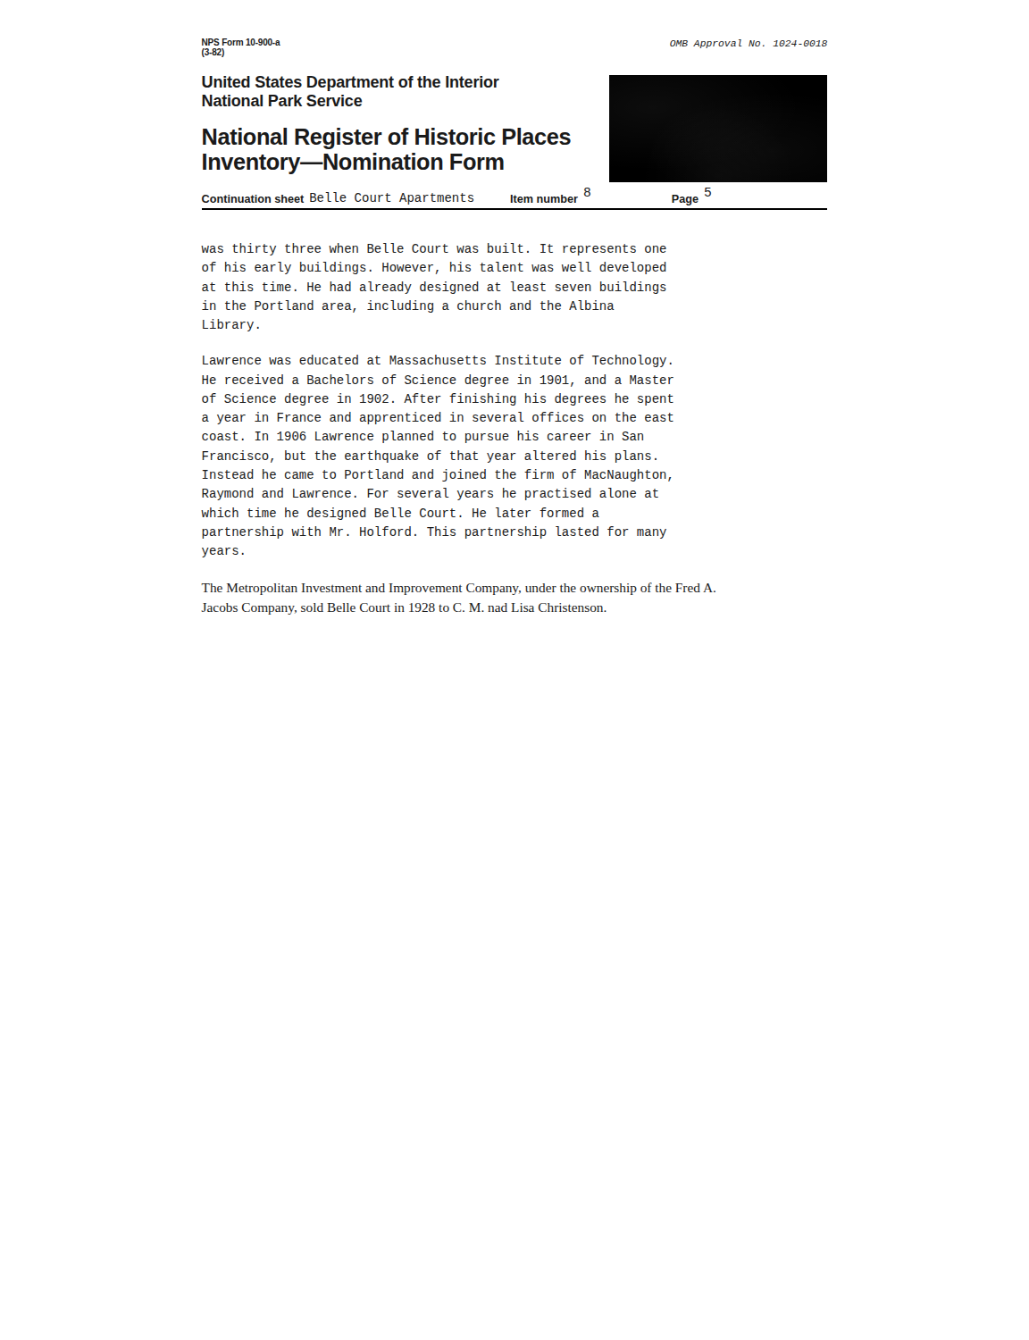NPS Form 10-900-a (3-82)
OMB Approval No. 1024-0018
United States Department of the Interior
National Park Service
National Register of Historic Places
Inventory—Nomination Form
Continuation sheet
Belle Court Apartments
Item number
8
Page
5
was thirty three when Belle Court was built. It represents one of his early buildings. However, his talent was well developed at this time. He had already designed at least seven buildings in the Portland area, including a church and the Albina Library.
Lawrence was educated at Massachusetts Institute of Technology. He received a Bachelors of Science degree in 1901, and a Master of Science degree in 1902. After finishing his degrees he spent a year in France and apprenticed in several offices on the east coast. In 1906 Lawrence planned to pursue his career in San Francisco, but the earthquake of that year altered his plans. Instead he came to Portland and joined the firm of MacNaughton, Raymond and Lawrence. For several years he practised alone at which time he designed Belle Court. He later formed a partnership with Mr. Holford. This partnership lasted for many years.
The Metropolitan Investment and Improvement Company, under the ownership of the Fred A. Jacobs Company, sold Belle Court in 1928 to C. M. nad Lisa Christenson.